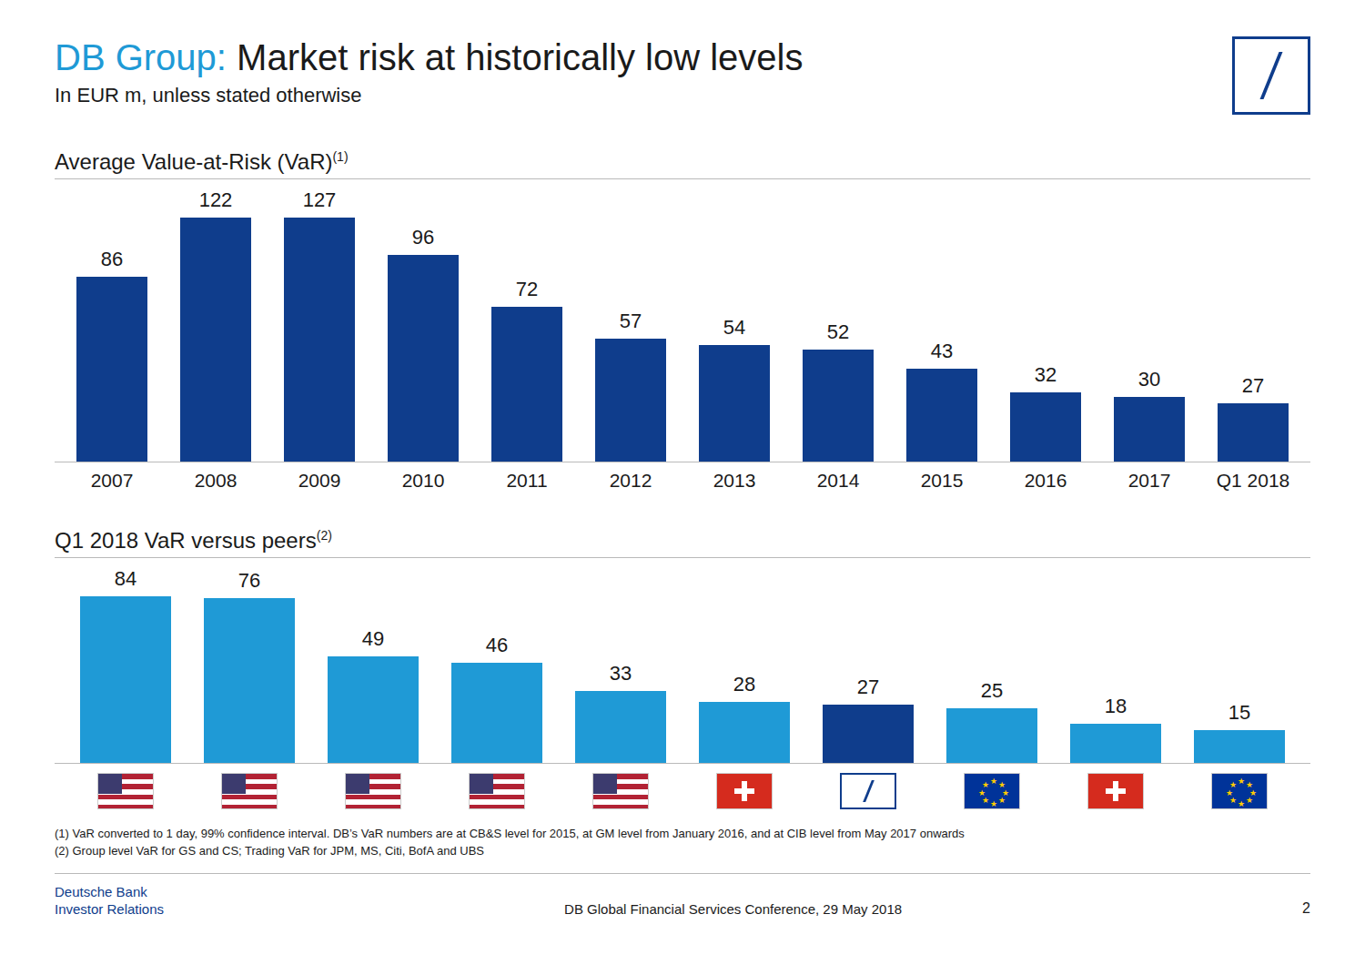DB Group: Market risk at historically low levels
In EUR m, unless stated otherwise
Average Value-at-Risk (VaR)(1)
86
122
127
96
72
57
54
52
43
32
30
27
2007
2008
2009
2010
2011
2012
2013
2014
2015
2016
2017
Q1 2018
Q1 2018 VaR versus peers(2)
84
76
49
46
33
28
27
25
18
15
★ ★ ★ ★ ★ ★ ★ ★
★ ★ ★ ★ ★ ★ ★ ★
(1) VaR converted to 1 day, 99% confidence interval. DB’s VaR numbers are at CB&S level for 2015, at GM level from January 2016, and at CIB level from May 2017 onwards
(2) Group level VaR for GS and CS; Trading VaR for JPM, MS, Citi, BofA and UBS
Deutsche Bank
Investor Relations
DB Global Financial Services Conference, 29 May 2018
2